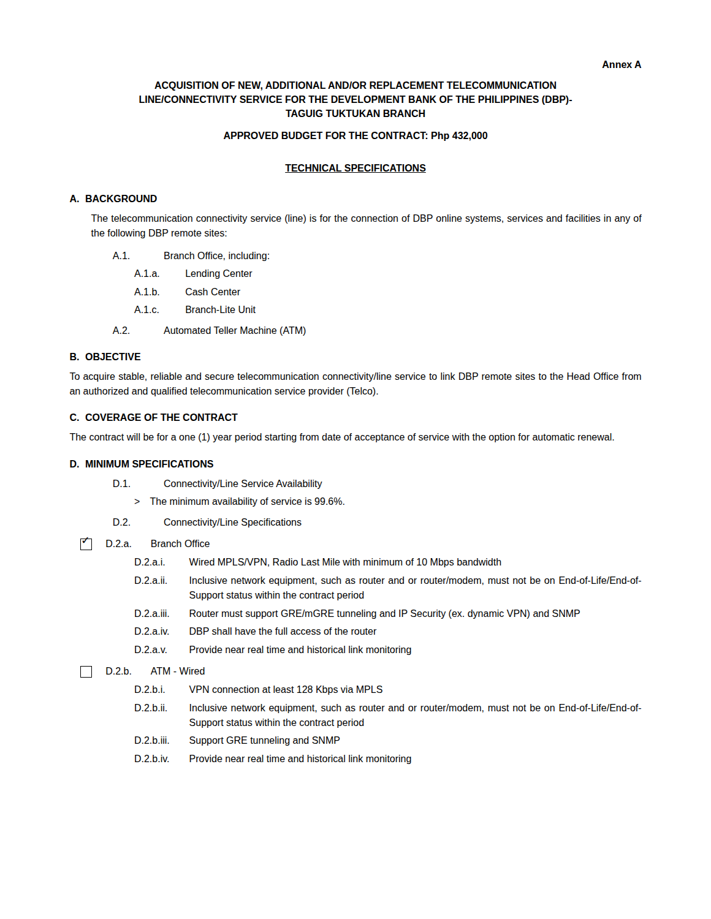Annex A
Acquisition of New, Additional and/or Replacement Telecommunication
Line/Connectivity Service for the Development Bank of the Philippines (DBP)-
Taguig Tuktukan Branch
APPROVED BUDGET FOR THE CONTRACT: Php 432,000
TECHNICAL SPECIFICATIONS
A. BACKGROUND
The telecommunication connectivity service (line) is for the connection of DBP online systems, services and facilities in any of the following DBP remote sites:
A.1. Branch Office, including:
A.1.a. Lending Center
A.1.b. Cash Center
A.1.c. Branch-Lite Unit
A.2. Automated Teller Machine (ATM)
B. OBJECTIVE
To acquire stable, reliable and secure telecommunication connectivity/line service to link DBP remote sites to the Head Office from an authorized and qualified telecommunication service provider (Telco).
C. COVERAGE OF THE CONTRACT
The contract will be for a one (1) year period starting from date of acceptance of service with the option for automatic renewal.
D. MINIMUM SPECIFICATIONS
D.1. Connectivity/Line Service Availability
> The minimum availability of service is 99.6%.
D.2. Connectivity/Line Specifications
D.2.a. Branch Office
D.2.a.i. Wired MPLS/VPN, Radio Last Mile with minimum of 10 Mbps bandwidth
D.2.a.ii. Inclusive network equipment, such as router and or router/modem, must not be on End-of-Life/End-of-Support status within the contract period
D.2.a.iii. Router must support GRE/mGRE tunneling and IP Security (ex. dynamic VPN) and SNMP
D.2.a.iv. DBP shall have the full access of the router
D.2.a.v. Provide near real time and historical link monitoring
D.2.b. ATM - Wired
D.2.b.i. VPN connection at least 128 Kbps via MPLS
D.2.b.ii. Inclusive network equipment, such as router and or router/modem, must not be on End-of-Life/End-of-Support status within the contract period
D.2.b.iii. Support GRE tunneling and SNMP
D.2.b.iv. Provide near real time and historical link monitoring